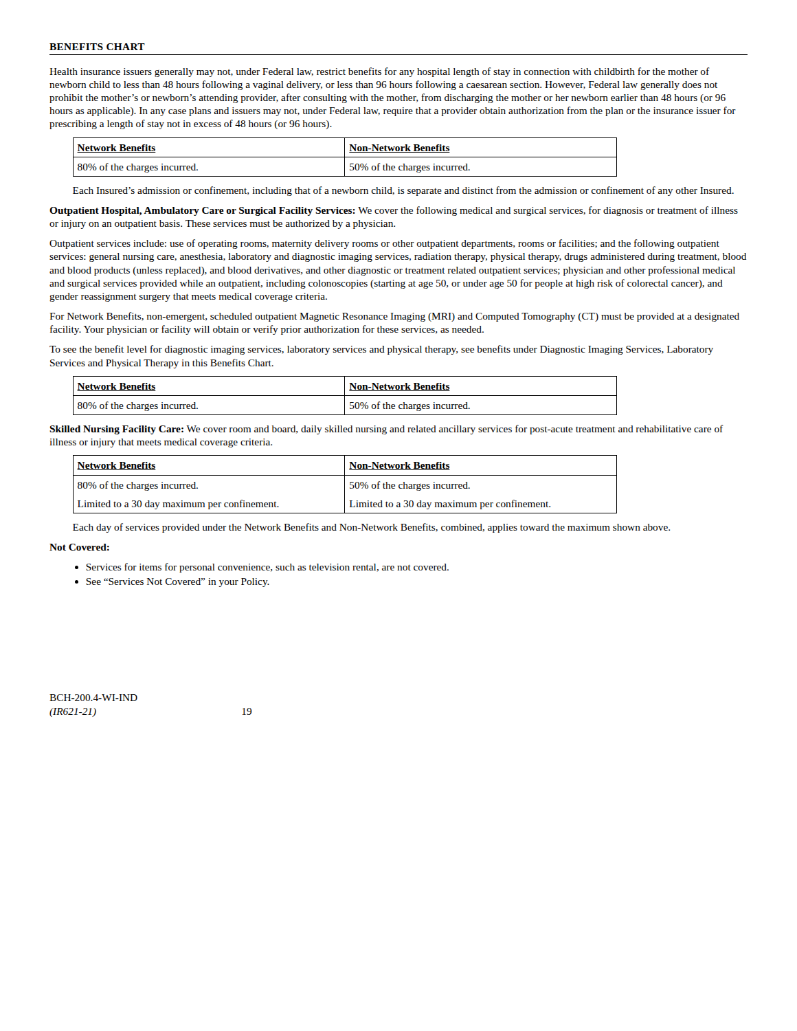BENEFITS CHART
Health insurance issuers generally may not, under Federal law, restrict benefits for any hospital length of stay in connection with childbirth for the mother of newborn child to less than 48 hours following a vaginal delivery, or less than 96 hours following a caesarean section. However, Federal law generally does not prohibit the mother’s or newborn’s attending provider, after consulting with the mother, from discharging the mother or her newborn earlier than 48 hours (or 96 hours as applicable). In any case plans and issuers may not, under Federal law, require that a provider obtain authorization from the plan or the insurance issuer for prescribing a length of stay not in excess of 48 hours (or 96 hours).
| Network Benefits | Non-Network Benefits |
| --- | --- |
| 80% of the charges incurred. | 50% of the charges incurred. |
Each Insured’s admission or confinement, including that of a newborn child, is separate and distinct from the admission or confinement of any other Insured.
Outpatient Hospital, Ambulatory Care or Surgical Facility Services: We cover the following medical and surgical services, for diagnosis or treatment of illness or injury on an outpatient basis. These services must be authorized by a physician.
Outpatient services include: use of operating rooms, maternity delivery rooms or other outpatient departments, rooms or facilities; and the following outpatient services: general nursing care, anesthesia, laboratory and diagnostic imaging services, radiation therapy, physical therapy, drugs administered during treatment, blood and blood products (unless replaced), and blood derivatives, and other diagnostic or treatment related outpatient services; physician and other professional medical and surgical services provided while an outpatient, including colonoscopies (starting at age 50, or under age 50 for people at high risk of colorectal cancer), and gender reassignment surgery that meets medical coverage criteria.
For Network Benefits, non-emergent, scheduled outpatient Magnetic Resonance Imaging (MRI) and Computed Tomography (CT) must be provided at a designated facility. Your physician or facility will obtain or verify prior authorization for these services, as needed.
To see the benefit level for diagnostic imaging services, laboratory services and physical therapy, see benefits under Diagnostic Imaging Services, Laboratory Services and Physical Therapy in this Benefits Chart.
| Network Benefits | Non-Network Benefits |
| --- | --- |
| 80% of the charges incurred. | 50% of the charges incurred. |
Skilled Nursing Facility Care: We cover room and board, daily skilled nursing and related ancillary services for post-acute treatment and rehabilitative care of illness or injury that meets medical coverage criteria.
| Network Benefits | Non-Network Benefits |
| --- | --- |
| 80% of the charges incurred. Limited to a 30 day maximum per confinement. | 50% of the charges incurred. Limited to a 30 day maximum per confinement. |
Each day of services provided under the Network Benefits and Non-Network Benefits, combined, applies toward the maximum shown above.
Not Covered:
Services for items for personal convenience, such as television rental, are not covered.
See “Services Not Covered” in your Policy.
BCH-200.4-WI-IND
(IR621-21)19